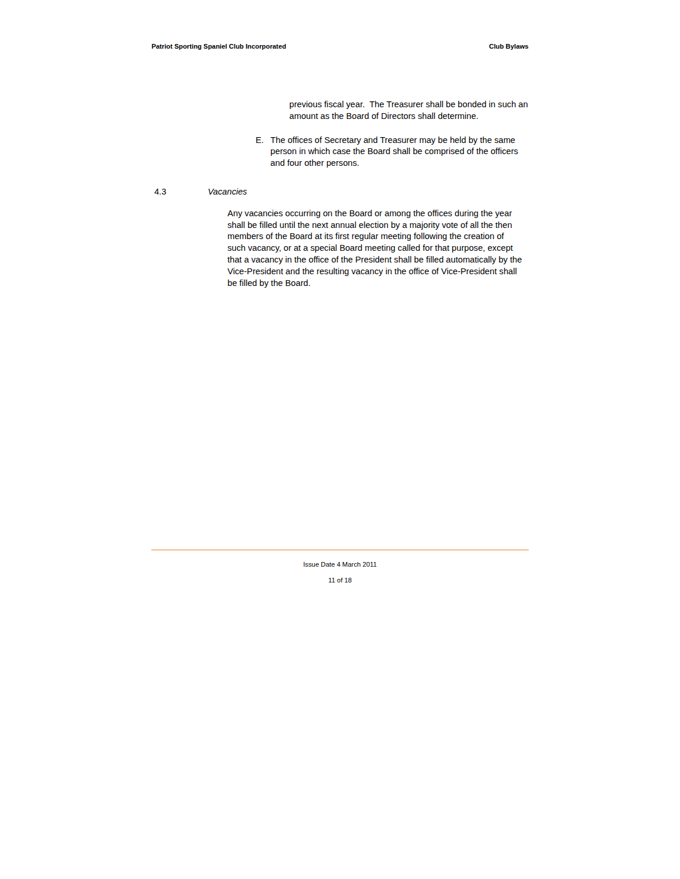Patriot Sporting Spaniel Club Incorporated Club Bylaws
previous fiscal year. The Treasurer shall be bonded in such an amount as the Board of Directors shall determine.
E. The offices of Secretary and Treasurer may be held by the same person in which case the Board shall be comprised of the officers and four other persons.
4.3 Vacancies
Any vacancies occurring on the Board or among the offices during the year shall be filled until the next annual election by a majority vote of all the then members of the Board at its first regular meeting following the creation of such vacancy, or at a special Board meeting called for that purpose, except that a vacancy in the office of the President shall be filled automatically by the Vice-President and the resulting vacancy in the office of Vice-President shall be filled by the Board.
Issue Date 4 March 2011
11 of 18